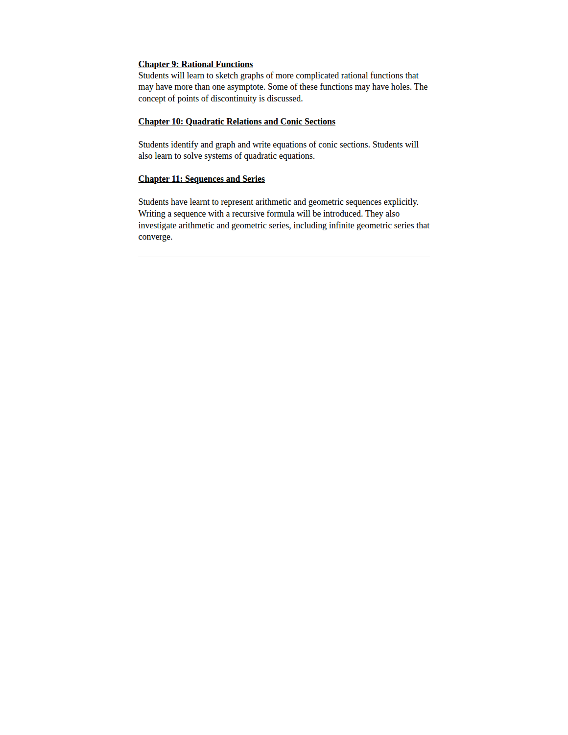Chapter 9: Rational Functions
Students will learn to sketch graphs of more complicated rational functions that may have more than one asymptote. Some of these functions may have holes. The concept of points of discontinuity is discussed.
Chapter 10: Quadratic Relations and Conic Sections
Students identify and graph and write equations of conic sections. Students will also learn to solve systems of quadratic equations.
Chapter 11: Sequences and Series
Students have learnt to represent arithmetic and geometric sequences explicitly. Writing a sequence with a recursive formula will be introduced. They also investigate arithmetic and geometric series, including infinite geometric series that converge.